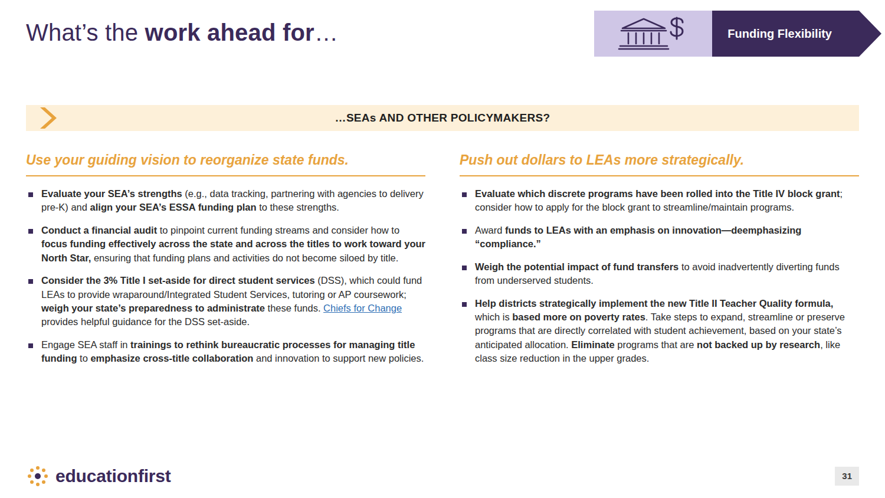What’s the work ahead for…
Funding Flexibility
…SEAs AND OTHER POLICYMAKERS?
Use your guiding vision to reorganize state funds.
Evaluate your SEA’s strengths (e.g., data tracking, partnering with agencies to delivery pre-K) and align your SEA’s ESSA funding plan to these strengths.
Conduct a financial audit to pinpoint current funding streams and consider how to focus funding effectively across the state and across the titles to work toward your North Star, ensuring that funding plans and activities do not become siloed by title.
Consider the 3% Title I set-aside for direct student services (DSS), which could fund LEAs to provide wraparound/Integrated Student Services, tutoring or AP coursework; weigh your state’s preparedness to administrate these funds. Chiefs for Change provides helpful guidance for the DSS set-aside.
Engage SEA staff in trainings to rethink bureaucratic processes for managing title funding to emphasize cross-title collaboration and innovation to support new policies.
Push out dollars to LEAs more strategically.
Evaluate which discrete programs have been rolled into the Title IV block grant; consider how to apply for the block grant to streamline/maintain programs.
Award funds to LEAs with an emphasis on innovation—deemphasizing “compliance.”
Weigh the potential impact of fund transfers to avoid inadvertently diverting funds from underserved students.
Help districts strategically implement the new Title II Teacher Quality formula, which is based more on poverty rates. Take steps to expand, streamline or preserve programs that are directly correlated with student achievement, based on your state’s anticipated allocation. Eliminate programs that are not backed up by research, like class size reduction in the upper grades.
education first
31